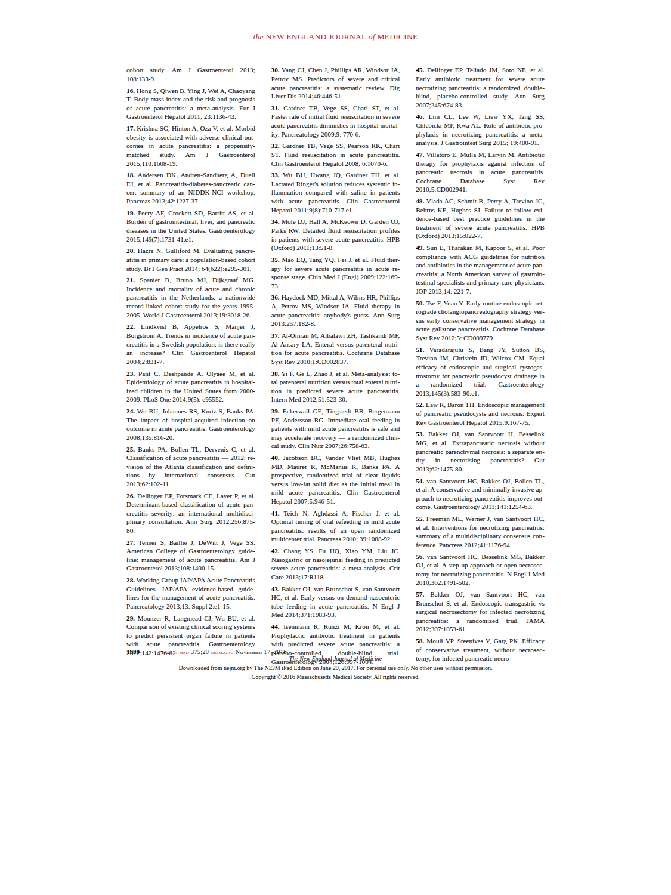The NEW ENGLAND JOURNAL of MEDICINE
cohort study. Am J Gastroenterol 2013; 108:133-9.
16. Hong S, Qiwen B, Ying J, Wei A, Chaoyang T. Body mass index and the risk and prognosis of acute pancreatitis: a meta-analysis. Eur J Gastroenterol Hepatol 2011; 23:1136-43.
17. Krishna SG, Hinton A, Oza V, et al. Morbid obesity is associated with adverse clinical outcomes in acute pancreatitis: a propensity-matched study. Am J Gastroenterol 2015;110:1608-19.
18. Andersen DK, Andren-Sandberg A, Duell EJ, et al. Pancreatitis-diabetes-pancreatic cancer: summary of an NIDDK-NCI workshop. Pancreas 2013;42:1227-37.
19. Peery AF, Crockett SD, Barritt AS, et al. Burden of gastrointestinal, liver, and pancreatic diseases in the United States. Gastroenterology 2015;149(7):1731-41.e1.
20. Hazra N, Gulliford M. Evaluating pancreatitis in primary care: a population-based cohort study. Br J Gen Pract 2014; 64(622):e295-301.
21. Spanier B, Bruno MJ, Dijkgraaf MG. Incidence and mortality of acute and chronic pancreatitis in the Netherlands: a nationwide record-linked cohort study for the years 1995-2005. World J Gastroenterol 2013;19:3018-26.
22. Lindkvist B, Appelros S, Manjer J, Borgström A. Trends in incidence of acute pancreatitis in a Swedish population: is there really an increase? Clin Gastroenterol Hepatol 2004;2:831-7.
23. Pant C, Deshpande A, Olyaee M, et al. Epidemiology of acute pancreatitis in hospitalized children in the United States from 2000-2009. PLoS One 2014;9(5): e95552.
24. Wu BU, Johannes RS, Kurtz S, Banks PA. The impact of hospital-acquired infection on outcome in acute pancreatitis. Gastroenterology 2008;135:816-20.
25. Banks PA, Bollen TL, Dervenis C, et al. Classification of acute pancreatitis — 2012: revision of the Atlanta classification and definitions by international consensus. Gut 2013;62:102-11.
26. Dellinger EP, Forsmark CE, Layer P, et al. Determinant-based classification of acute pancreatitis severity: an international multidisciplinary consultation. Ann Surg 2012;256:875-80.
27. Tenner S, Baillie J, DeWitt J, Vege SS. American College of Gastroenterology guideline: management of acute pancreatitis. Am J Gastroenterol 2013;108:1400-15.
28. Working Group IAP/APA Acute Pancreatitis Guidelines. IAP/APA evidence-based guidelines for the management of acute pancreatitis. Pancreatology 2013;13: Suppl 2:e1-15.
29. Mounzer R, Langmead CJ, Wu BU, et al. Comparison of existing clinical scoring systems to predict persistent organ failure in patients with acute pancreatitis. Gastroenterology 2012;142:1476-82.
30. Yang CJ, Chen J, Phillips AR, Windsor JA, Petrov MS. Predictors of severe and critical acute pancreatitis: a systematic review. Dig Liver Dis 2014;46:446-51.
31. Gardner TB, Vege SS, Chari ST, et al. Faster rate of initial fluid resuscitation in severe acute pancreatitis diminishes in-hospital mortality. Pancreatology 2009;9: 770-6.
32. Gardner TB, Vege SS, Pearson RK, Chari ST. Fluid resuscitation in acute pancreatitis. Clin Gastroenterol Hepatol 2008; 6:1070-6.
33. Wu BU, Hwang JQ, Gardner TH, et al. Lactated Ringer's solution reduces systemic inflammation compared with saline in patients with acute pancreatitis. Clin Gastroenterol Hepatol 2011;9(8):710-717.e1.
34. Mole DJ, Hall A, McKeown D, Garden OJ, Parks RW. Detailed fluid resuscitation profiles in patients with severe acute pancreatitis. HPB (Oxford) 2011;13:51-8.
35. Mao EQ, Tang YQ, Fei J, et al. Fluid therapy for severe acute pancreatitis in acute response stage. Chin Med J (Engl) 2009;122:169-73.
36. Haydock MD, Mittal A, Wilms HR, Phillips A, Petrov MS, Windsor JA. Fluid therapy in acute pancreatitis: anybody's guess. Ann Surg 2013;257:182-8.
37. Al-Omran M, Albalawi ZH, Tashkandi MF, Al-Ansary LA. Enteral versus parenteral nutrition for acute pancreatitis. Cochrane Database Syst Rev 2010;1:CD002837.
38. Yi F, Ge L, Zhao J, et al. Meta-analysis: total parenteral nutrition versus total enteral nutrition in predicted severe acute pancreatitis. Intern Med 2012;51:523-30.
39. Eckerwall GE, Tingstedt BB, Bergenzaun PE, Andersson RG. Immediate oral feeding in patients with mild acute pancreatitis is safe and may accelerate recovery — a randomized clinical study. Clin Nutr 2007;26:758-63.
40. Jacobson BC, Vander Vliet MB, Hughes MD, Maurer R, McManus K, Banks PA. A prospective, randomized trial of clear liquids versus low-fat solid diet as the initial meal in mild acute pancreatitis. Clin Gastroenterol Hepatol 2007;5:946-51.
41. Teich N, Aghdassi A, Fischer J, et al. Optimal timing of oral refeeding in mild acute pancreatitis: results of an open randomized multicenter trial. Pancreas 2010; 39:1088-92.
42. Chang YS, Fu HQ, Xiao YM, Liu JC. Nasogastric or nasojejunal feeding in predicted severe acute pancreatitis: a meta-analysis. Crit Care 2013;17:R118.
43. Bakker OJ, van Brunschot S, van Santvoort HC, et al. Early versus on-demand nasoenteric tube feeding in acute pancreatitis. N Engl J Med 2014;371:1983-93.
44. Isenmann R, Rünzi M, Kron M, et al. Prophylactic antibiotic treatment in patients with predicted severe acute pancreatitis: a placebo-controlled, double-blind trial. Gastroenterology 2004;126:997-1004.
45. Dellinger EP, Tellado JM, Soto NE, et al. Early antibiotic treatment for severe acute necrotizing pancreatitis: a randomized, double-blind, placebo-controlled study. Ann Surg 2007;245:674-83.
46. Lim CL, Lee W, Liew YX, Tang SS, Chlebicki MP, Kwa AL. Role of antibiotic prophylaxis in necrotizing pancreatitis: a meta-analysis. J Gastrointest Surg 2015; 19:480-91.
47. Villatoro E, Mulla M, Larvin M. Antibiotic therapy for prophylaxis against infection of pancreatic necrosis in acute pancreatitis. Cochrane Database Syst Rev 2010;5:CD002941.
48. Vlada AC, Schmit B, Perry A, Trevino JG, Behrns KE, Hughes SJ. Failure to follow evidence-based best practice guidelines in the treatment of severe acute pancreatitis. HPB (Oxford) 2013;15:822-7.
49. Sun E, Tharakan M, Kapoor S, et al. Poor compliance with ACG guidelines for nutrition and antibiotics in the management of acute pancreatitis: a North American survey of gastrointestinal specialists and primary care physicians. JOP 2013;14: 221-7.
50. Tse F, Yuan Y. Early routine endoscopic retrograde cholangiopancreatography strategy versus early conservative management strategy in acute gallstone pancreatitis. Cochrane Database Syst Rev 2012;5: CD009779.
51. Varadarajulu S, Bang JY, Sutton BS, Trevino JM, Christein JD, Wilcox CM. Equal efficacy of endoscopic and surgical cystogastrostomy for pancreatic pseudocyst drainage in a randomized trial. Gastroenterology 2013;145(3):583-90.e1.
52. Law R, Baron TH. Endoscopic management of pancreatic pseudocysts and necrosis. Expert Rev Gastroenterol Hepatol 2015;9:167-75.
53. Bakker OJ, van Santvoort H, Besselink MG, et al. Extrapancreatic necrosis without pancreatic parenchymal necrosis: a separate entity in necrotising pancreatitis? Gut 2013;62:1475-80.
54. van Santvoort HC, Bakker OJ, Bollen TL, et al. A conservative and minimally invasive approach to necrotizing pancreatitis improves outcome. Gastroenterology 2011;141:1254-63.
55. Freeman ML, Werner J, van Santvoort HC, et al. Interventions for necrotizing pancreatitis: summary of a multidisciplinary consensus conference. Pancreas 2012;41:1176-94.
56. van Santvoort HC, Besselink MG, Bakker OJ, et al. A step-up approach or open necrosectomy for necrotizing pancreatitis. N Engl J Med 2010;362:1491-502.
57. Bakker OJ, van Santvoort HC, van Brunschot S, et al. Endoscopic transgastric vs surgical necrosectomy for infected necrotizing pancreatitis: a randomized trial. JAMA 2012;307:1053-61.
58. Mouli VP, Sreenivas V, Garg PK. Efficacy of conservative treatment, without necrosectomy, for infected pancreatic necro-
1980 n engl j med 375;20 nejm.org November 17, 2016
The New England Journal of Medicine
Downloaded from nejm.org by The NEJM iPad Edition on June 29, 2017. For personal use only. No other uses without permission.
Copyright © 2016 Massachusetts Medical Society. All rights reserved.